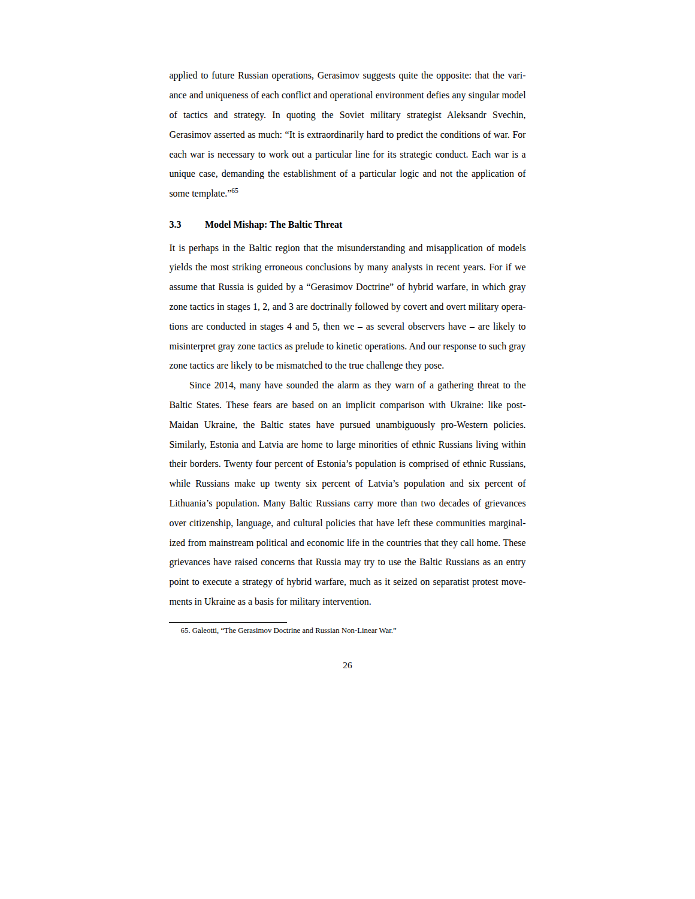applied to future Russian operations, Gerasimov suggests quite the opposite: that the variance and uniqueness of each conflict and operational environment defies any singular model of tactics and strategy. In quoting the Soviet military strategist Aleksandr Svechin, Gerasimov asserted as much: “It is extraordinarily hard to predict the conditions of war. For each war is necessary to work out a particular line for its strategic conduct. Each war is a unique case, demanding the establishment of a particular logic and not the application of some template.”65
3.3 Model Mishap: The Baltic Threat
It is perhaps in the Baltic region that the misunderstanding and misapplication of models yields the most striking erroneous conclusions by many analysts in recent years. For if we assume that Russia is guided by a “Gerasimov Doctrine” of hybrid warfare, in which gray zone tactics in stages 1, 2, and 3 are doctrinally followed by covert and overt military operations are conducted in stages 4 and 5, then we – as several observers have – are likely to misinterpret gray zone tactics as prelude to kinetic operations. And our response to such gray zone tactics are likely to be mismatched to the true challenge they pose.
Since 2014, many have sounded the alarm as they warn of a gathering threat to the Baltic States. These fears are based on an implicit comparison with Ukraine: like post-Maidan Ukraine, the Baltic states have pursued unambiguously pro-Western policies. Similarly, Estonia and Latvia are home to large minorities of ethnic Russians living within their borders. Twenty four percent of Estonia’s population is comprised of ethnic Russians, while Russians make up twenty six percent of Latvia’s population and six percent of Lithuania’s population. Many Baltic Russians carry more than two decades of grievances over citizenship, language, and cultural policies that have left these communities marginalized from mainstream political and economic life in the countries that they call home. These grievances have raised concerns that Russia may try to use the Baltic Russians as an entry point to execute a strategy of hybrid warfare, much as it seized on separatist protest movements in Ukraine as a basis for military intervention.
65. Galeotti, “The Gerasimov Doctrine and Russian Non-Linear War.”
26